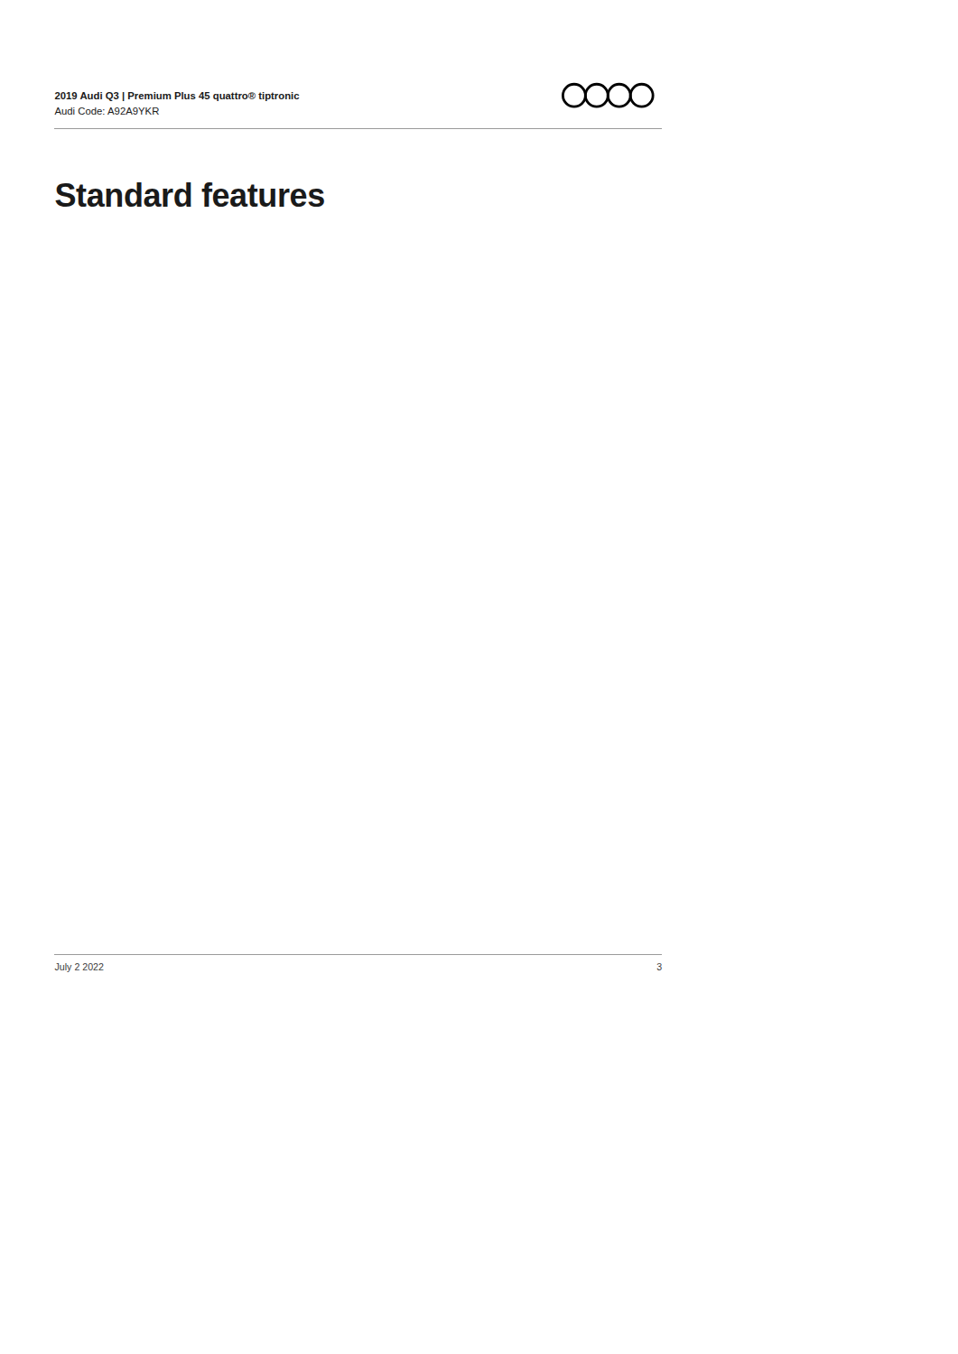2019 Audi Q3 | Premium Plus 45 quattro® tiptronic
Audi Code: A92A9YKR
Standard features
July 2 2022 3